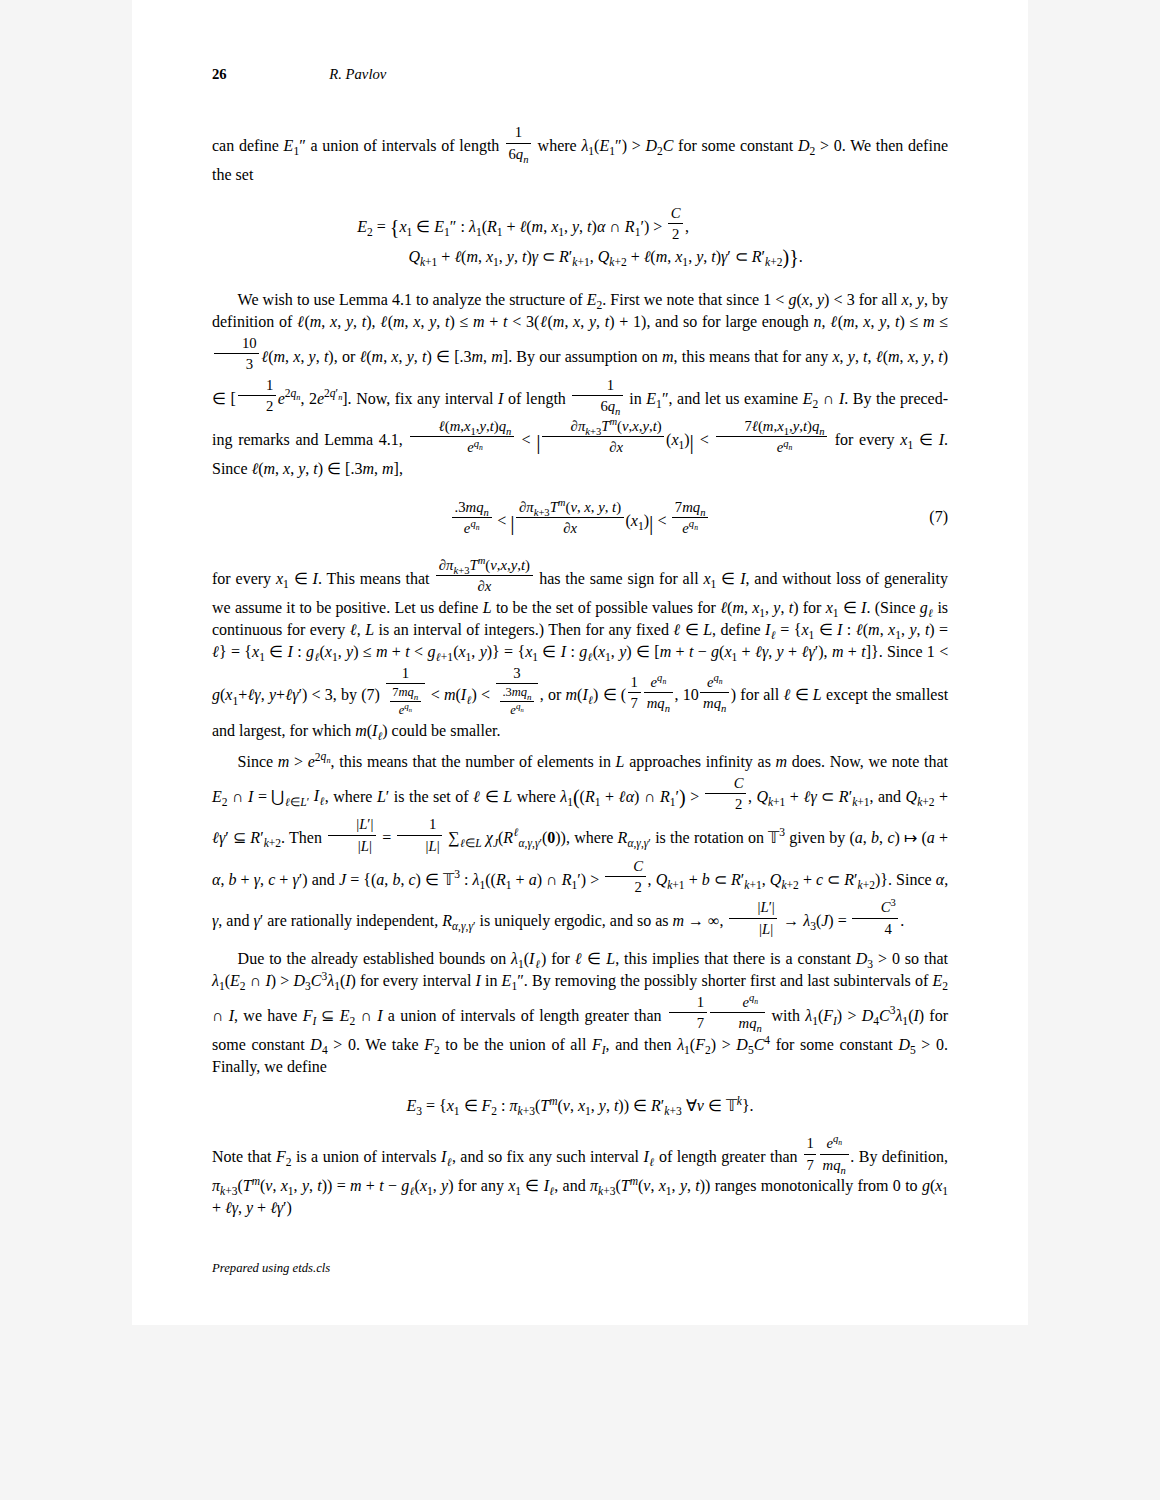26 R. Pavlov
can define E1″ a union of intervals of length 16qn where λ1(E1″) > D2C for some constant D2 > 0. We then define the set
E2 = {x1 ∈ E1″ : λ1(R1 + ℓ(m, x1, y, t)α ∩ R1′) > C 2,
Qk+1 + ℓ(m, x1, y, t)γ ⊂ R′k+1, Qk+2 + ℓ(m, x1, y, t)γ′ ⊂ R′k+2)}.
We wish to use Lemma 4.1 to analyze the structure of E2. First we note that since 1 < g(x, y) < 3 for all x, y, by definition of ℓ(m, x, y, t), ℓ(m, x, y, t) ≤ m + t < 3(ℓ(m, x, y, t) + 1), and so for large enough n, ℓ(m, x, y, t) ≤ m ≤ 103 ℓ(m, x, y, t), or ℓ(m, x, y, t) ∈ [.3m, m]. By our assumption on m, this means that for any x, y, t, ℓ(m, x, y, t) ∈ [12 e2qn, 2e2q′n]. Now, fix any interval I of length 16qn in E1″, and let us examine E2 ∩ I. By the preceding remarks and Lemma 4.1, ℓ(m,x1,y,t)qn eqn < |∂πk+3Tm(v,x,y,t)∂x(x1)| < 7ℓ(m,x1,y,t)qn eqn for every x1 ∈ I. Since ℓ(m, x, y, t) ∈ [.3m, m],
.3mqn eqn < |∂πk+3Tm(v, x, y, t)∂x(x1)| < 7mqn eqn (7)
for every x1 ∈ I. This means that ∂πk+3Tm(v,x,y,t)∂x has the same sign for all x1 ∈ I, and without loss of generality we assume it to be positive. Let us define L to be the set of possible values for ℓ(m, x1, y, t) for x1 ∈ I. (Since gℓ is continuous for every ℓ, L is an interval of integers.) Then for any fixed ℓ ∈ L, define Iℓ = {x1 ∈ I : ℓ(m, x1, y, t) = ℓ} = {x1 ∈ I : gℓ(x1, y) ≤ m + t < gℓ+1(x1, y)} = {x1 ∈ I : gℓ(x1, y) ∈ [m + t − g(x1 + ℓγ, y + ℓγ′), m + t]}. Since 1 < g(x1+ℓγ, y+ℓγ′) < 3, by (7) 17mqn eqn < m(Iℓ) < 3.3mqn eqn, or m(Iℓ) ∈ (17 eqn mqn, 10eqn mqn) for all ℓ ∈ L except the smallest and largest, for which m(Iℓ) could be smaller.
Since m > e2qn, this means that the number of elements in L approaches infinity as m does. Now, we note that E2 ∩ I = ⋃ℓ∈L′ Iℓ, where L′ is the set of ℓ ∈ L where λ1((R1 + ℓα) ∩ R1′) > C 2, Qk+1 + ℓγ ⊂ R′k+1, and Qk+2 + ℓγ′ ⊆ R′k+2. Then |L′||L| = 1|L| ∑ℓ∈L χJ(Rℓα,γ,γ′(0)), where Rα,γ,γ′ is the rotation on 𝕋3 given by (a, b, c) ↦ (a + α, b + γ, c + γ′) and J = {(a, b, c) ∈ 𝕋3 : λ1((R1 + a) ∩ R1′) > C 2, Qk+1 + b ⊂ R′k+1, Qk+2 + c ⊂ R′k+2)}. Since α, γ, and γ′ are rationally independent, Rα,γ,γ′ is uniquely ergodic, and so as m → ∞, |L′||L| → λ3(J) = C34.
Due to the already established bounds on λ1(Iℓ) for ℓ ∈ L, this implies that there is a constant D3 > 0 so that λ1(E2 ∩ I) > D3C3λ1(I) for every interval I in E1″. By removing the possibly shorter first and last subintervals of E2 ∩ I, we have FI ⊆ E2 ∩ I a union of intervals of length greater than 17 eqn mqn with λ1(FI) > D4C3λ1(I) for some constant D4 > 0. We take F2 to be the union of all FI, and then λ1(F2) > D5C4 for some constant D5 > 0. Finally, we define
E3 = {x1 ∈ F2 : πk+3(Tm(v, x1, y, t)) ∈ R′k+3 ∀v ∈ 𝕋k}.
Note that F2 is a union of intervals Iℓ, and so fix any such interval Iℓ of length greater than 17 eqn mqn. By definition, πk+3(Tm(v, x1, y, t)) = m + t − gℓ(x1, y) for any x1 ∈ Iℓ, and πk+3(Tm(v, x1, y, t)) ranges monotonically from 0 to g(x1 + ℓγ, y + ℓγ′)
Prepared using etds.cls